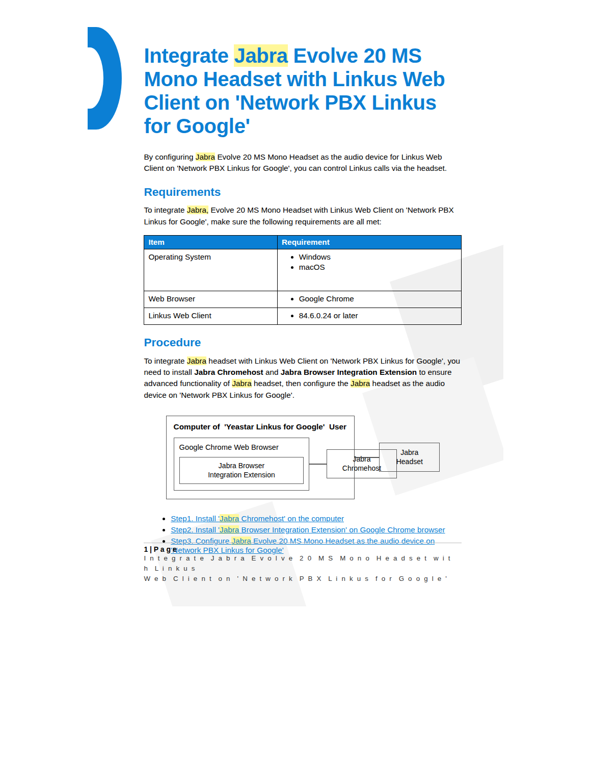Integrate Jabra Evolve 20 MS Mono Headset with Linkus Web Client on 'Network PBX Linkus for Google'
By configuring Jabra Evolve 20 MS Mono Headset as the audio device for Linkus Web Client on 'Network PBX Linkus for Google', you can control Linkus calls via the headset.
Requirements
To integrate Jabra, Evolve 20 MS Mono Headset with Linkus Web Client on 'Network PBX Linkus for Google', make sure the following requirements are all met:
| Item | Requirement |
| --- | --- |
| Operating System | Windows macOS |
| Web Browser | Google Chrome |
| Linkus Web Client | 84.6.0.24 or later |
Procedure
To integrate Jabra headset with Linkus Web Client on 'Network PBX Linkus for Google', you need to install Jabra Chromehost and Jabra Browser Integration Extension to ensure advanced functionality of Jabra headset, then configure the Jabra headset as the audio device on 'Network PBX Linkus for Google'.
Computer of 'Yeastar Linkus for Google' User
Google Chrome Web Browser
Jabra Browser
Integration Extension
Jabra
Chromehost
Jabra
Headset
Step1. Install 'Jabra Chromehost' on the computer
Step2. Install 'Jabra Browser Integration Extension' on Google Chrome browser
Step3. Configure Jabra Evolve 20 MS Mono Headset as the audio device on 'Network PBX Linkus for Google'
1 | P a g e
I n t e g r a t e J a b r a E v o l v e 2 0 M S M o n o H e a d s e t w i t h L i n k u s
W e b C l i e n t o n ' N e t w o r k P B X L i n k u s f o r G o o g l e '